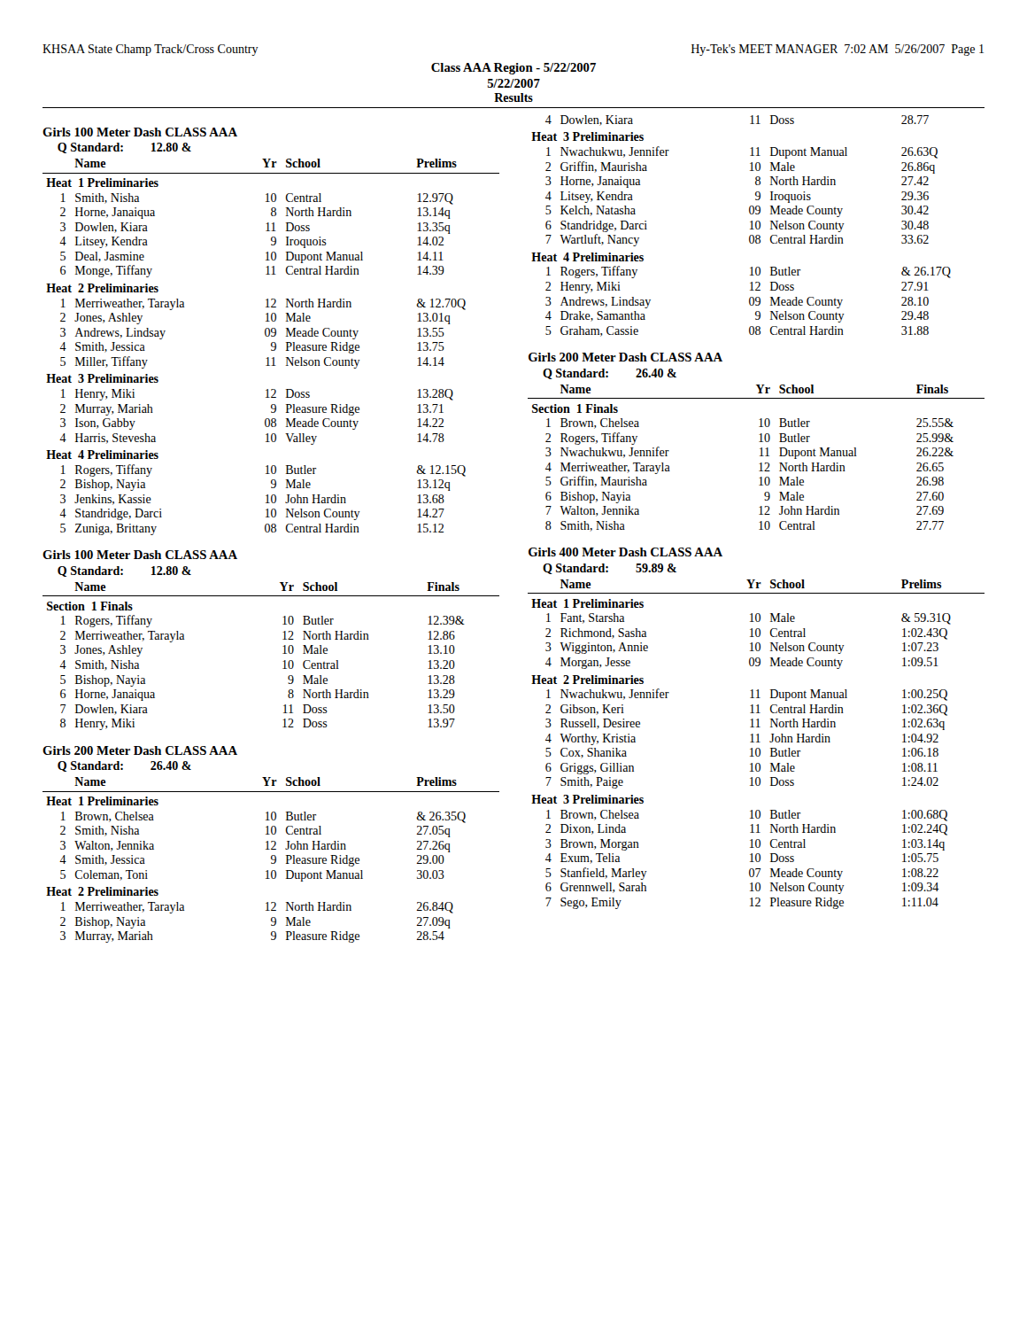KHSAA State Champ Track/Cross Country
Hy-Tek's MEET MANAGER 7:02 AM 5/26/2007 Page 1
Class AAA Region - 5/22/2007
5/22/2007
Results
Girls 100 Meter Dash CLASS AAA
Q Standard: 12.80 &
| | Name | Yr | School | Prelims |
| --- | --- | --- | --- | --- |
| Heat 1 Preliminaries |
| 1 | Smith, Nisha | 10 | Central | 12.97Q |
| 2 | Horne, Janaiqua | 8 | North Hardin | 13.14q |
| 3 | Dowlen, Kiara | 11 | Doss | 13.35q |
| 4 | Litsey, Kendra | 9 | Iroquois | 14.02 |
| 5 | Deal, Jasmine | 10 | Dupont Manual | 14.11 |
| 6 | Monge, Tiffany | 11 | Central Hardin | 14.39 |
| Heat 2 Preliminaries |
| 1 | Merriweather, Tarayla | 12 | North Hardin | & 12.70Q |
| 2 | Jones, Ashley | 10 | Male | 13.01q |
| 3 | Andrews, Lindsay | 09 | Meade County | 13.55 |
| 4 | Smith, Jessica | 9 | Pleasure Ridge | 13.75 |
| 5 | Miller, Tiffany | 11 | Nelson County | 14.14 |
| Heat 3 Preliminaries |
| 1 | Henry, Miki | 12 | Doss | 13.28Q |
| 2 | Murray, Mariah | 9 | Pleasure Ridge | 13.71 |
| 3 | Ison, Gabby | 08 | Meade County | 14.22 |
| 4 | Harris, Stevesha | 10 | Valley | 14.78 |
| Heat 4 Preliminaries |
| 1 | Rogers, Tiffany | 10 | Butler | & 12.15Q |
| 2 | Bishop, Nayia | 9 | Male | 13.12q |
| 3 | Jenkins, Kassie | 10 | John Hardin | 13.68 |
| 4 | Standridge, Darci | 10 | Nelson County | 14.27 |
| 5 | Zuniga, Brittany | 08 | Central Hardin | 15.12 |
Girls 100 Meter Dash CLASS AAA
Q Standard: 12.80 &
| | Name | Yr | School | Finals |
| --- | --- | --- | --- | --- |
| Section 1 Finals |
| 1 | Rogers, Tiffany | 10 | Butler | 12.39& |
| 2 | Merriweather, Tarayla | 12 | North Hardin | 12.86 |
| 3 | Jones, Ashley | 10 | Male | 13.10 |
| 4 | Smith, Nisha | 10 | Central | 13.20 |
| 5 | Bishop, Nayia | 9 | Male | 13.28 |
| 6 | Horne, Janaiqua | 8 | North Hardin | 13.29 |
| 7 | Dowlen, Kiara | 11 | Doss | 13.50 |
| 8 | Henry, Miki | 12 | Doss | 13.97 |
Girls 200 Meter Dash CLASS AAA
Q Standard: 26.40 &
| | Name | Yr | School | Prelims |
| --- | --- | --- | --- | --- |
| Heat 1 Preliminaries |
| 1 | Brown, Chelsea | 10 | Butler | & 26.35Q |
| 2 | Smith, Nisha | 10 | Central | 27.05q |
| 3 | Walton, Jennika | 12 | John Hardin | 27.26q |
| 4 | Smith, Jessica | 9 | Pleasure Ridge | 29.00 |
| 5 | Coleman, Toni | 10 | Dupont Manual | 30.03 |
| Heat 2 Preliminaries |
| 1 | Merriweather, Tarayla | 12 | North Hardin | 26.84Q |
| 2 | Bishop, Nayia | 9 | Male | 27.09q |
| 3 | Murray, Mariah | 9 | Pleasure Ridge | 28.54 |
| 4 | Dowlen, Kiara | 11 | Doss | 28.77 |
| Heat 3 Preliminaries |
| 1 | Nwachukwu, Jennifer | 11 | Dupont Manual | 26.63Q |
| 2 | Griffin, Maurisha | 10 | Male | 26.86q |
| 3 | Horne, Janaiqua | 8 | North Hardin | 27.42 |
| 4 | Litsey, Kendra | 9 | Iroquois | 29.36 |
| 5 | Kelch, Natasha | 09 | Meade County | 30.42 |
| 6 | Standridge, Darci | 10 | Nelson County | 30.48 |
| 7 | Wartluft, Nancy | 08 | Central Hardin | 33.62 |
| Heat 4 Preliminaries |
| 1 | Rogers, Tiffany | 10 | Butler | & 26.17Q |
| 2 | Henry, Miki | 12 | Doss | 27.91 |
| 3 | Andrews, Lindsay | 09 | Meade County | 28.10 |
| 4 | Drake, Samantha | 9 | Nelson County | 29.48 |
| 5 | Graham, Cassie | 08 | Central Hardin | 31.88 |
Girls 200 Meter Dash CLASS AAA
Q Standard: 26.40 &
| | Name | Yr | School | Finals |
| --- | --- | --- | --- | --- |
| Section 1 Finals |
| 1 | Brown, Chelsea | 10 | Butler | 25.55& |
| 2 | Rogers, Tiffany | 10 | Butler | 25.99& |
| 3 | Nwachukwu, Jennifer | 11 | Dupont Manual | 26.22& |
| 4 | Merriweather, Tarayla | 12 | North Hardin | 26.65 |
| 5 | Griffin, Maurisha | 10 | Male | 26.98 |
| 6 | Bishop, Nayia | 9 | Male | 27.60 |
| 7 | Walton, Jennika | 12 | John Hardin | 27.69 |
| 8 | Smith, Nisha | 10 | Central | 27.77 |
Girls 400 Meter Dash CLASS AAA
Q Standard: 59.89 &
| | Name | Yr | School | Prelims |
| --- | --- | --- | --- | --- |
| Heat 1 Preliminaries |
| 1 | Fant, Starsha | 10 | Male | & 59.31Q |
| 2 | Richmond, Sasha | 10 | Central | 1:02.43Q |
| 3 | Wigginton, Annie | 10 | Nelson County | 1:07.23 |
| 4 | Morgan, Jesse | 09 | Meade County | 1:09.51 |
| Heat 2 Preliminaries |
| 1 | Nwachukwu, Jennifer | 11 | Dupont Manual | 1:00.25Q |
| 2 | Gibson, Keri | 11 | Central Hardin | 1:02.36Q |
| 3 | Russell, Desiree | 11 | North Hardin | 1:02.63q |
| 4 | Worthy, Kristia | 11 | John Hardin | 1:04.92 |
| 5 | Cox, Shanika | 10 | Butler | 1:06.18 |
| 6 | Griggs, Gillian | 10 | Male | 1:08.11 |
| 7 | Smith, Paige | 10 | Doss | 1:24.02 |
| Heat 3 Preliminaries |
| 1 | Brown, Chelsea | 10 | Butler | 1:00.68Q |
| 2 | Dixon, Linda | 11 | North Hardin | 1:02.24Q |
| 3 | Brown, Morgan | 10 | Central | 1:03.14q |
| 4 | Exum, Telia | 10 | Doss | 1:05.75 |
| 5 | Stanfield, Marley | 07 | Meade County | 1:08.22 |
| 6 | Grennwell, Sarah | 10 | Nelson County | 1:09.34 |
| 7 | Sego, Emily | 12 | Pleasure Ridge | 1:11.04 |